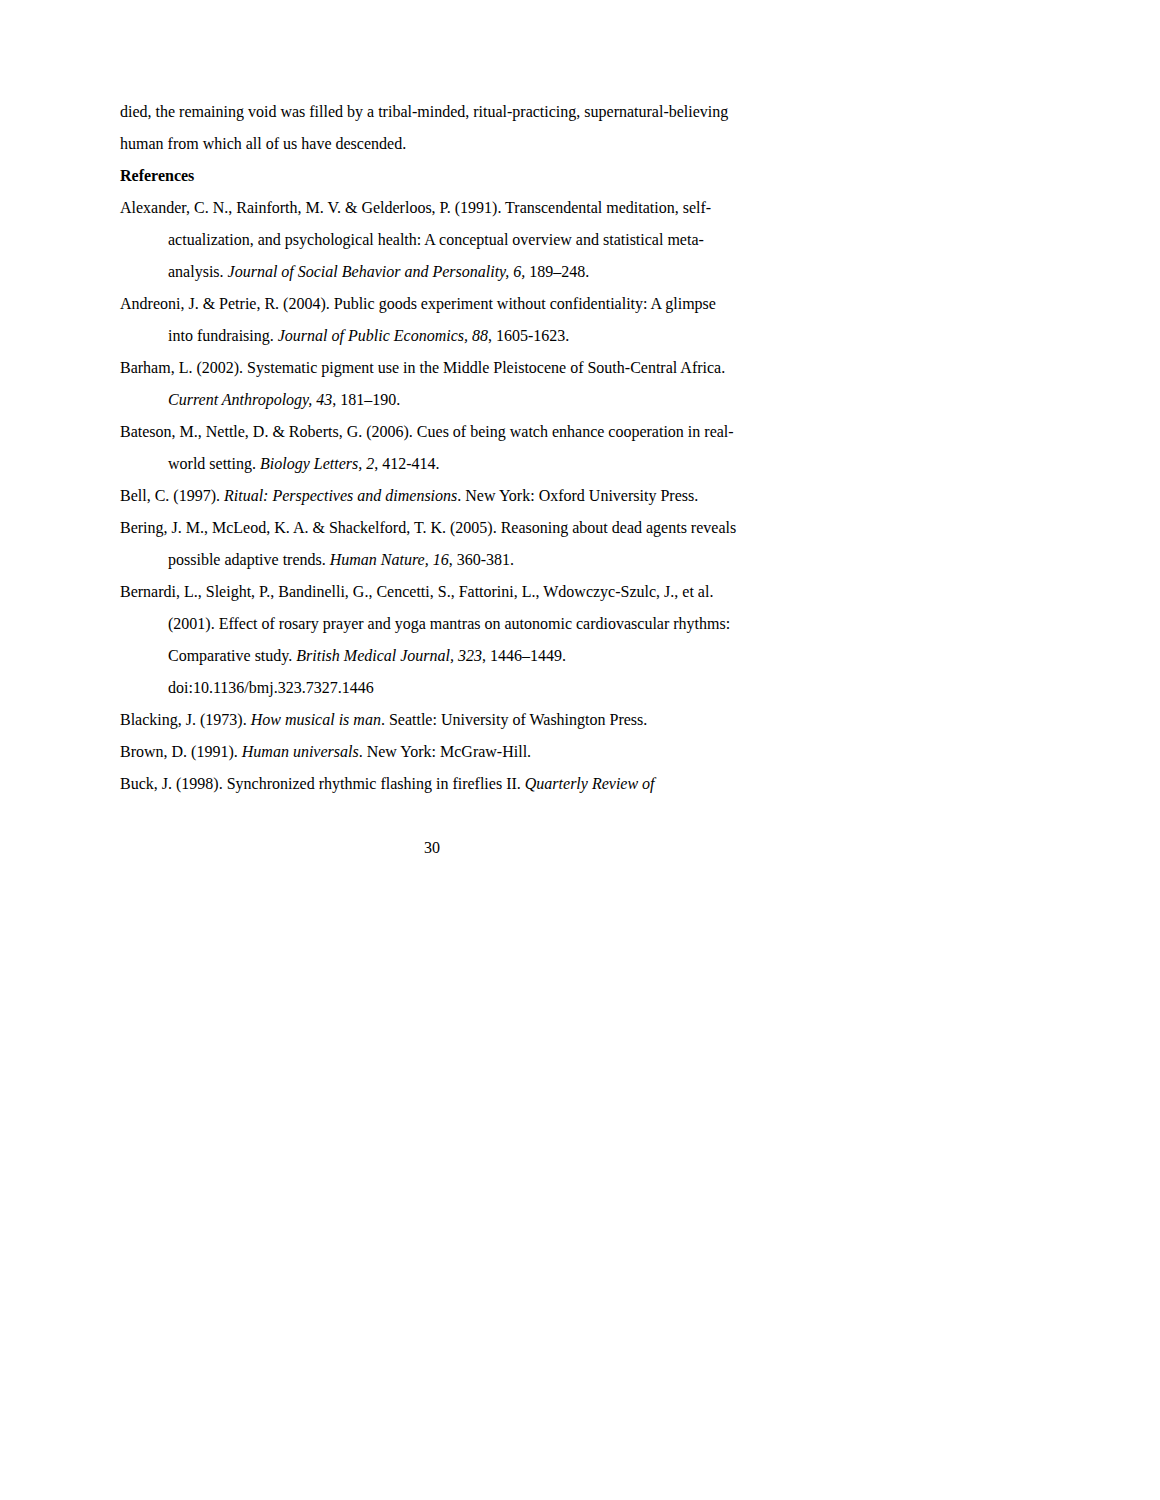died, the remaining void was filled by a tribal-minded, ritual-practicing, supernatural-believing human from which all of us have descended.
References
Alexander, C. N., Rainforth, M. V. & Gelderloos, P. (1991). Transcendental meditation, self-actualization, and psychological health: A conceptual overview and statistical meta-analysis. Journal of Social Behavior and Personality, 6, 189–248.
Andreoni, J. & Petrie, R. (2004). Public goods experiment without confidentiality: A glimpse into fundraising. Journal of Public Economics, 88, 1605-1623.
Barham, L. (2002). Systematic pigment use in the Middle Pleistocene of South-Central Africa. Current Anthropology, 43, 181–190.
Bateson, M., Nettle, D. & Roberts, G. (2006). Cues of being watch enhance cooperation in real-world setting. Biology Letters, 2, 412-414.
Bell, C. (1997). Ritual: Perspectives and dimensions. New York: Oxford University Press.
Bering, J. M., McLeod, K. A. & Shackelford, T. K. (2005). Reasoning about dead agents reveals possible adaptive trends. Human Nature, 16, 360-381.
Bernardi, L., Sleight, P., Bandinelli, G., Cencetti, S., Fattorini, L., Wdowczyc-Szulc, J., et al. (2001). Effect of rosary prayer and yoga mantras on autonomic cardiovascular rhythms: Comparative study. British Medical Journal, 323, 1446–1449. doi:10.1136/bmj.323.7327.1446
Blacking, J. (1973). How musical is man. Seattle: University of Washington Press.
Brown, D. (1991). Human universals. New York: McGraw-Hill.
Buck, J. (1998). Synchronized rhythmic flashing in fireflies II. Quarterly Review of
30